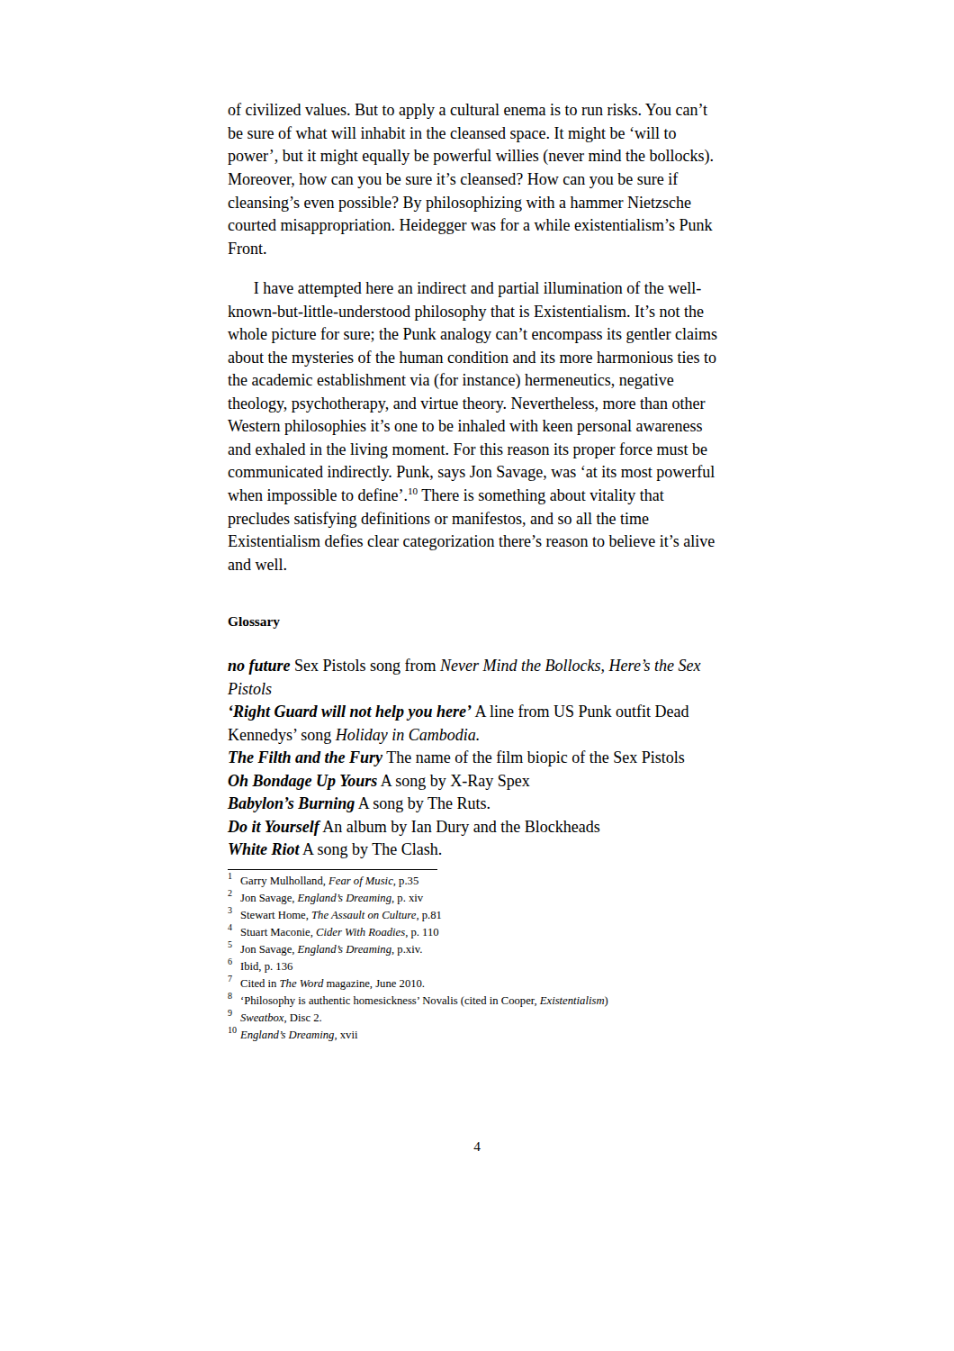of civilized values. But to apply a cultural enema is to run risks. You can’t be sure of what will inhabit in the cleansed space. It might be ‘will to power’, but it might equally be powerful willies (never mind the bollocks). Moreover, how can you be sure it’s cleansed? How can you be sure if cleansing’s even possible? By philosophizing with a hammer Nietzsche courted misappropriation. Heidegger was for a while existentialism’s Punk Front.
I have attempted here an indirect and partial illumination of the well-known-but-little-understood philosophy that is Existentialism. It’s not the whole picture for sure; the Punk analogy can’t encompass its gentler claims about the mysteries of the human condition and its more harmonious ties to the academic establishment via (for instance) hermeneutics, negative theology, psychotherapy, and virtue theory. Nevertheless, more than other Western philosophies it’s one to be inhaled with keen personal awareness and exhaled in the living moment. For this reason its proper force must be communicated indirectly. Punk, says Jon Savage, was ‘at its most powerful when impossible to define’.10 There is something about vitality that precludes satisfying definitions or manifestos, and so all the time Existentialism defies clear categorization there’s reason to believe it’s alive and well.
Glossary
no future Sex Pistols song from Never Mind the Bollocks, Here’s the Sex Pistols
‘Right Guard will not help you here’ A line from US Punk outfit Dead Kennedys’ song Holiday in Cambodia.
The Filth and the Fury The name of the film biopic of the Sex Pistols
Oh Bondage Up Yours A song by X-Ray Spex
Babylon’s Burning A song by The Ruts.
Do it Yourself An album by Ian Dury and the Blockheads
White Riot A song by The Clash.
Garry Mulholland, Fear of Music, p.35
Jon Savage, England’s Dreaming, p. xiv
Stewart Home, The Assault on Culture, p.81
Stuart Maconie, Cider With Roadies, p. 110
Jon Savage, England’s Dreaming, p.xiv.
Ibid, p. 136
Cited in The Word magazine, June 2010.
‘Philosophy is authentic homesickness’ Novalis (cited in Cooper, Existentialism)
Sweatbox, Disc 2.
England’s Dreaming, xvii
4